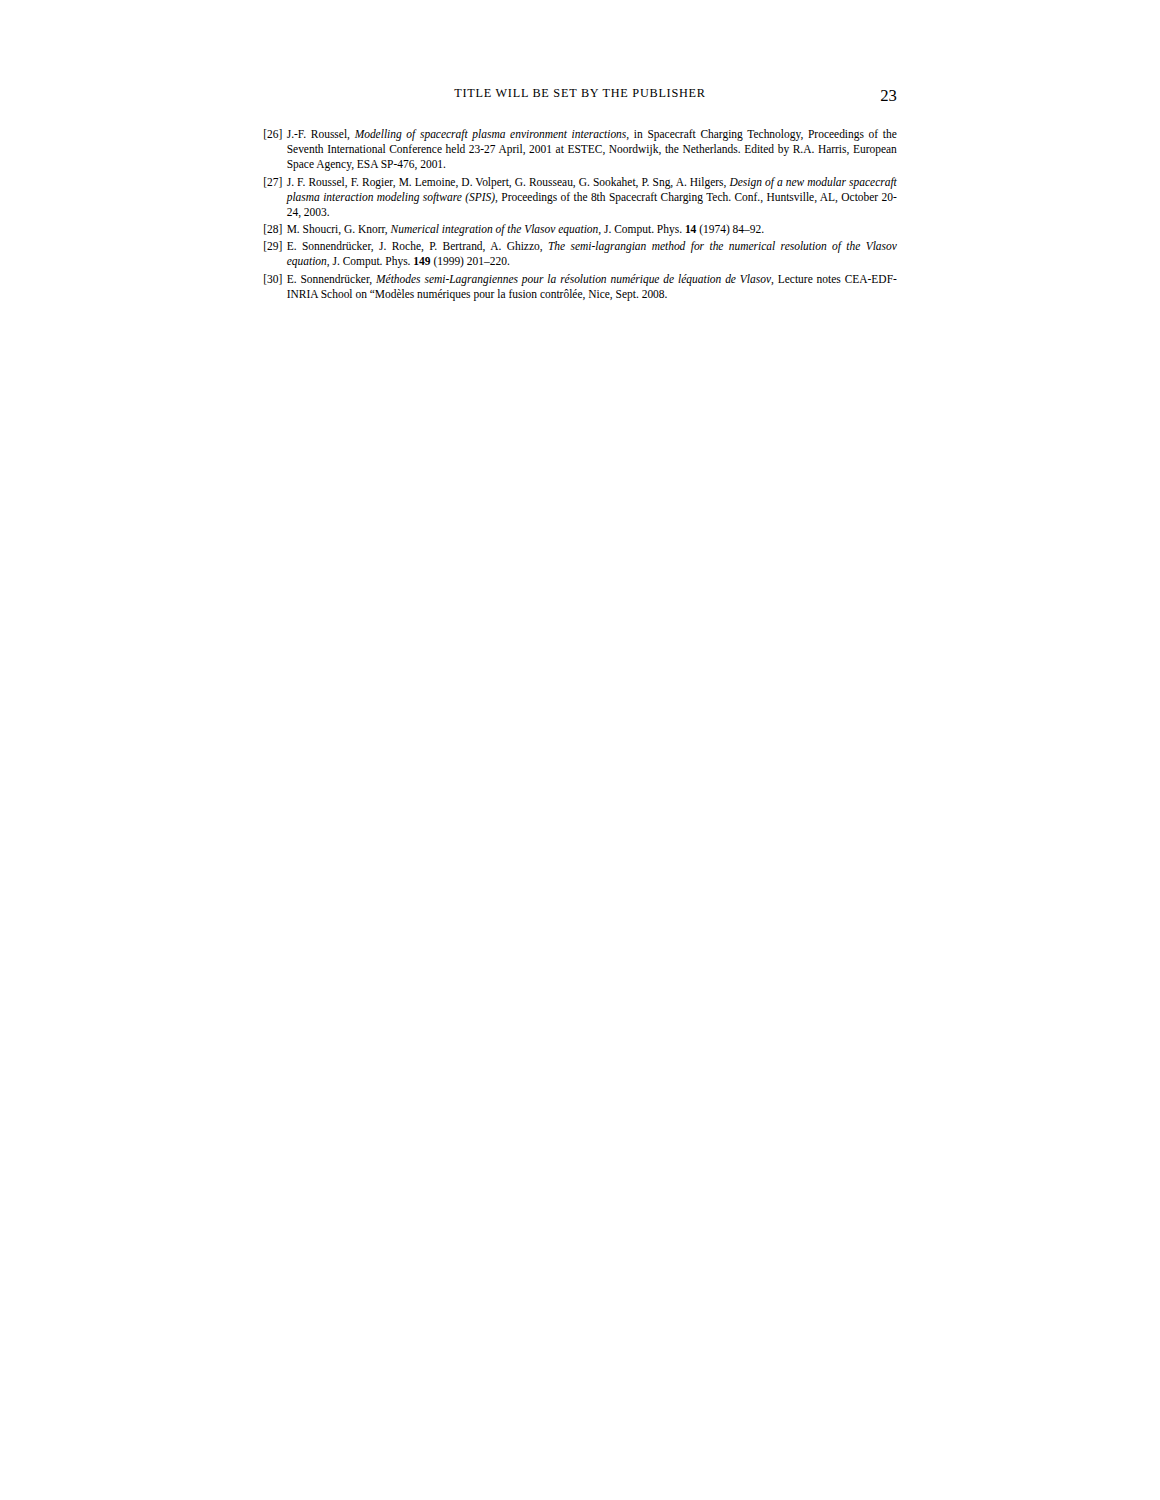TITLE WILL BE SET BY THE PUBLISHER 23
[26] J.-F. Roussel, Modelling of spacecraft plasma environment interactions, in Spacecraft Charging Technology, Proceedings of the Seventh International Conference held 23-27 April, 2001 at ESTEC, Noordwijk, the Netherlands. Edited by R.A. Harris, European Space Agency, ESA SP-476, 2001.
[27] J. F. Roussel, F. Rogier, M. Lemoine, D. Volpert, G. Rousseau, G. Sookahet, P. Sng, A. Hilgers, Design of a new modular spacecraft plasma interaction modeling software (SPIS), Proceedings of the 8th Spacecraft Charging Tech. Conf., Huntsville, AL, October 20-24, 2003.
[28] M. Shoucri, G. Knorr, Numerical integration of the Vlasov equation, J. Comput. Phys. 14 (1974) 84–92.
[29] E. Sonnendrücker, J. Roche, P. Bertrand, A. Ghizzo, The semi-lagrangian method for the numerical resolution of the Vlasov equation, J. Comput. Phys. 149 (1999) 201–220.
[30] E. Sonnendrücker, Méthodes semi-Lagrangiennes pour la résolution numérique de léquation de Vlasov, Lecture notes CEA-EDF-INRIA School on “Modèles numériques pour la fusion contrôlée, Nice, Sept. 2008.